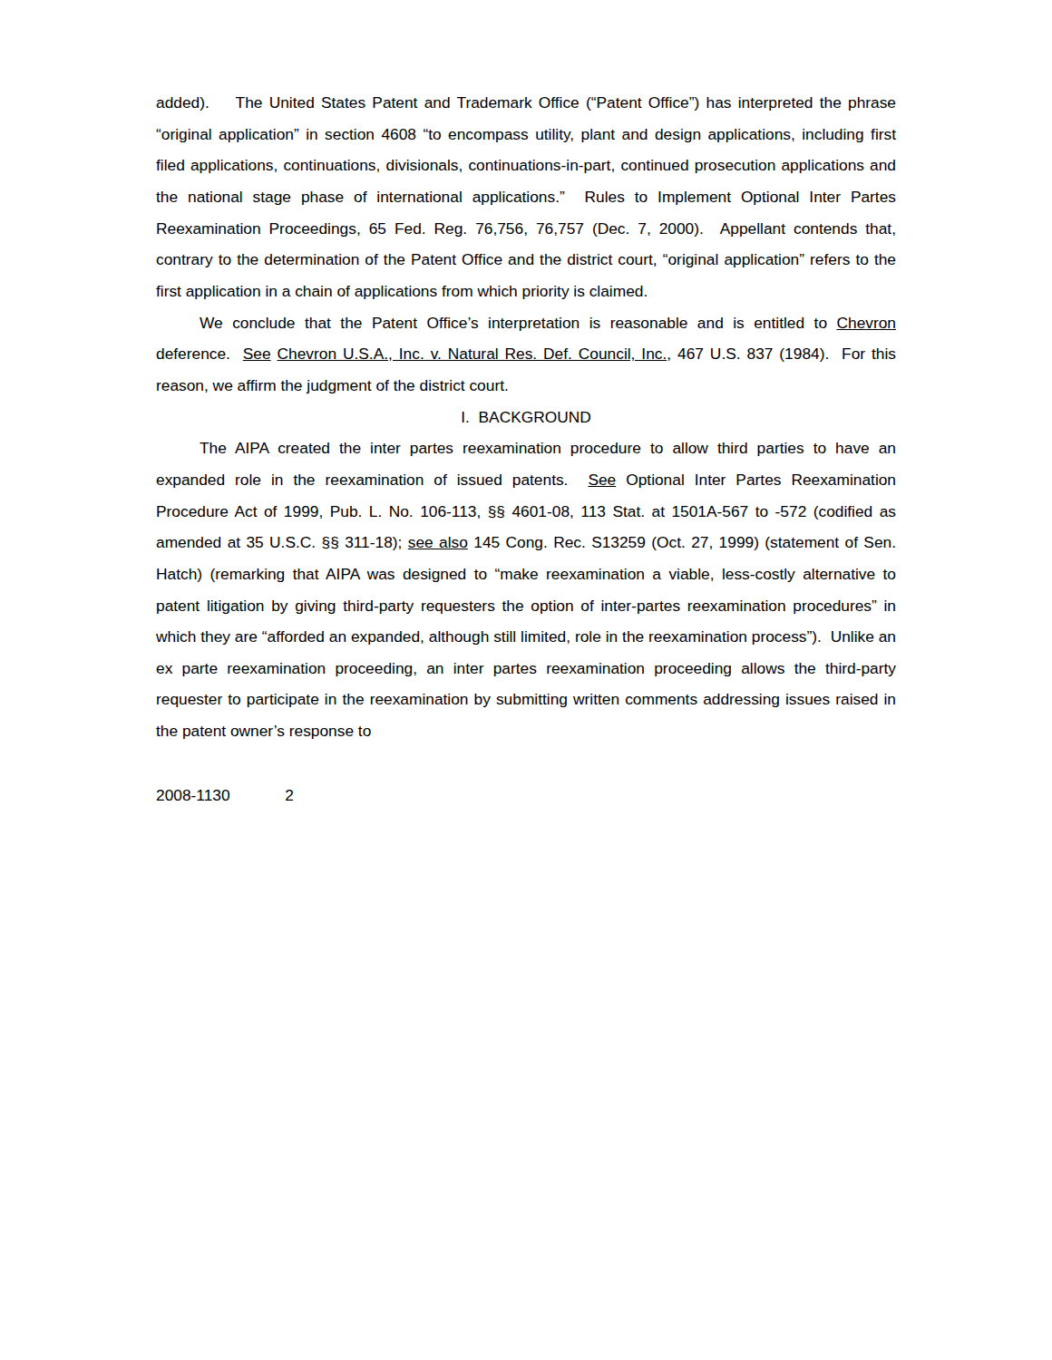added). The United States Patent and Trademark Office (“Patent Office”) has interpreted the phrase “original application” in section 4608 “to encompass utility, plant and design applications, including first filed applications, continuations, divisionals, continuations-in-part, continued prosecution applications and the national stage phase of international applications.” Rules to Implement Optional Inter Partes Reexamination Proceedings, 65 Fed. Reg. 76,756, 76,757 (Dec. 7, 2000). Appellant contends that, contrary to the determination of the Patent Office and the district court, “original application” refers to the first application in a chain of applications from which priority is claimed.
We conclude that the Patent Office’s interpretation is reasonable and is entitled to Chevron deference. See Chevron U.S.A., Inc. v. Natural Res. Def. Council, Inc., 467 U.S. 837 (1984). For this reason, we affirm the judgment of the district court.
I. BACKGROUND
The AIPA created the inter partes reexamination procedure to allow third parties to have an expanded role in the reexamination of issued patents. See Optional Inter Partes Reexamination Procedure Act of 1999, Pub. L. No. 106-113, §§ 4601-08, 113 Stat. at 1501A-567 to -572 (codified as amended at 35 U.S.C. §§ 311-18); see also 145 Cong. Rec. S13259 (Oct. 27, 1999) (statement of Sen. Hatch) (remarking that AIPA was designed to “make reexamination a viable, less-costly alternative to patent litigation by giving third-party requesters the option of inter-partes reexamination procedures” in which they are “afforded an expanded, although still limited, role in the reexamination process”). Unlike an ex parte reexamination proceeding, an inter partes reexamination proceeding allows the third-party requester to participate in the reexamination by submitting written comments addressing issues raised in the patent owner’s response to
2008-1130 2